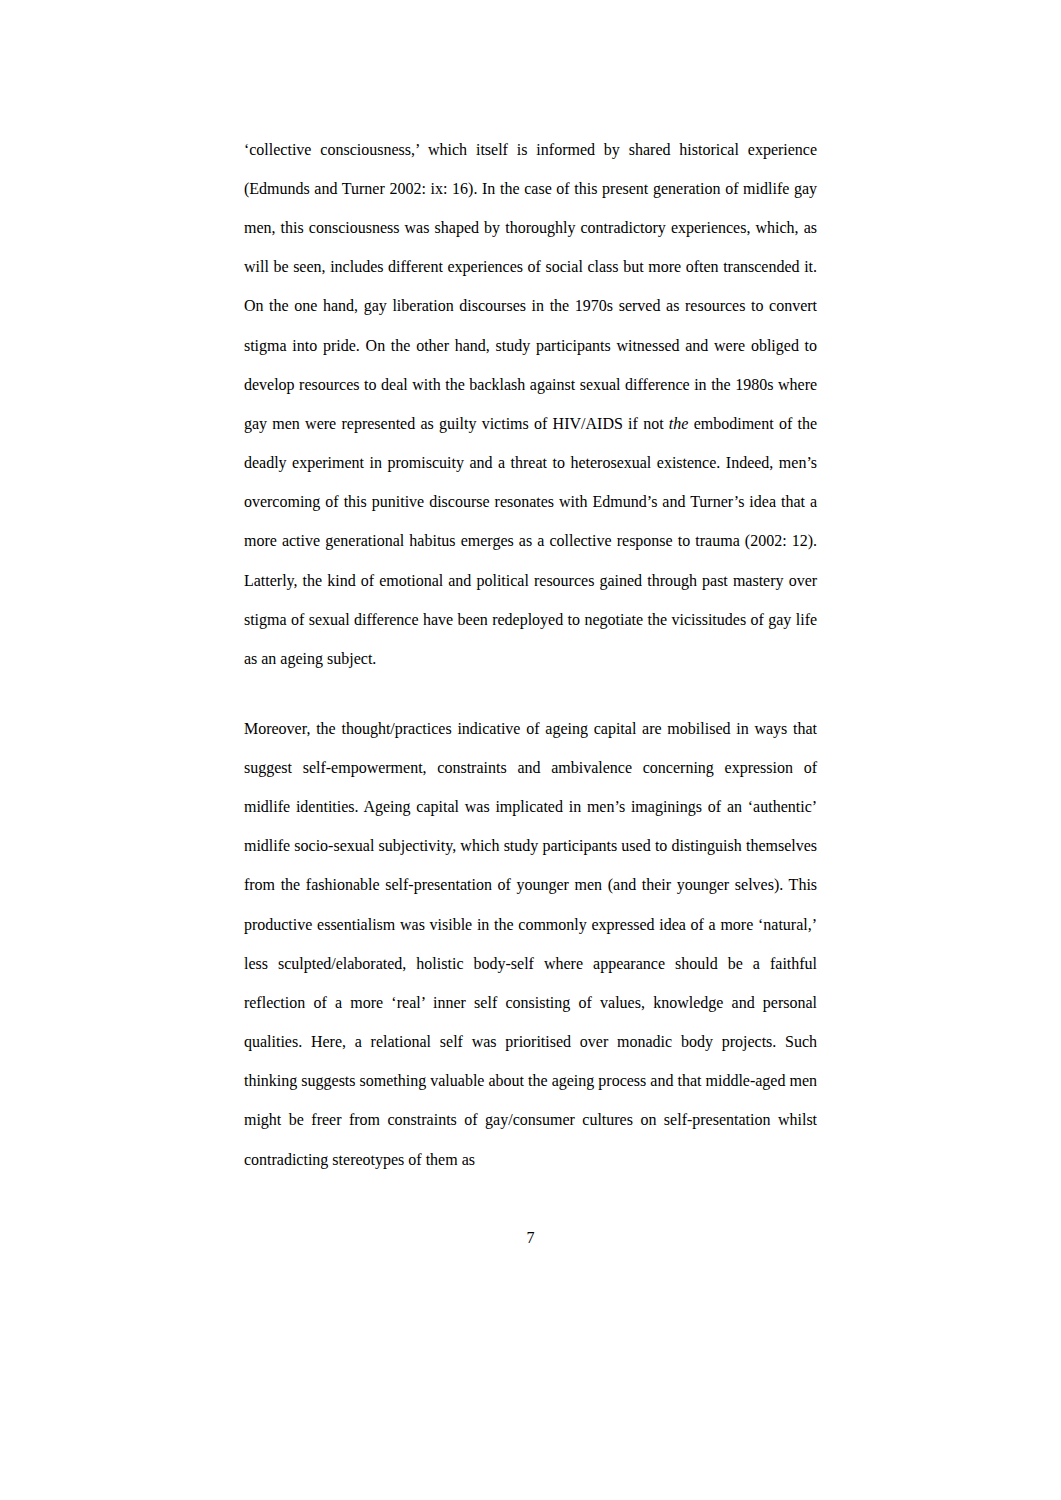‘collective consciousness,’ which itself is informed by shared historical experience (Edmunds and Turner 2002: ix: 16). In the case of this present generation of midlife gay men, this consciousness was shaped by thoroughly contradictory experiences, which, as will be seen, includes different experiences of social class but more often transcended it. On the one hand, gay liberation discourses in the 1970s served as resources to convert stigma into pride. On the other hand, study participants witnessed and were obliged to develop resources to deal with the backlash against sexual difference in the 1980s where gay men were represented as guilty victims of HIV/AIDS if not the embodiment of the deadly experiment in promiscuity and a threat to heterosexual existence. Indeed, men’s overcoming of this punitive discourse resonates with Edmund’s and Turner’s idea that a more active generational habitus emerges as a collective response to trauma (2002: 12). Latterly, the kind of emotional and political resources gained through past mastery over stigma of sexual difference have been redeployed to negotiate the vicissitudes of gay life as an ageing subject.
Moreover, the thought/practices indicative of ageing capital are mobilised in ways that suggest self-empowerment, constraints and ambivalence concerning expression of midlife identities. Ageing capital was implicated in men’s imaginings of an ‘authentic’ midlife socio-sexual subjectivity, which study participants used to distinguish themselves from the fashionable self-presentation of younger men (and their younger selves). This productive essentialism was visible in the commonly expressed idea of a more ‘natural,’ less sculpted/elaborated, holistic body-self where appearance should be a faithful reflection of a more ‘real’ inner self consisting of values, knowledge and personal qualities. Here, a relational self was prioritised over monadic body projects. Such thinking suggests something valuable about the ageing process and that middle-aged men might be freer from constraints of gay/consumer cultures on self-presentation whilst contradicting stereotypes of them as
7